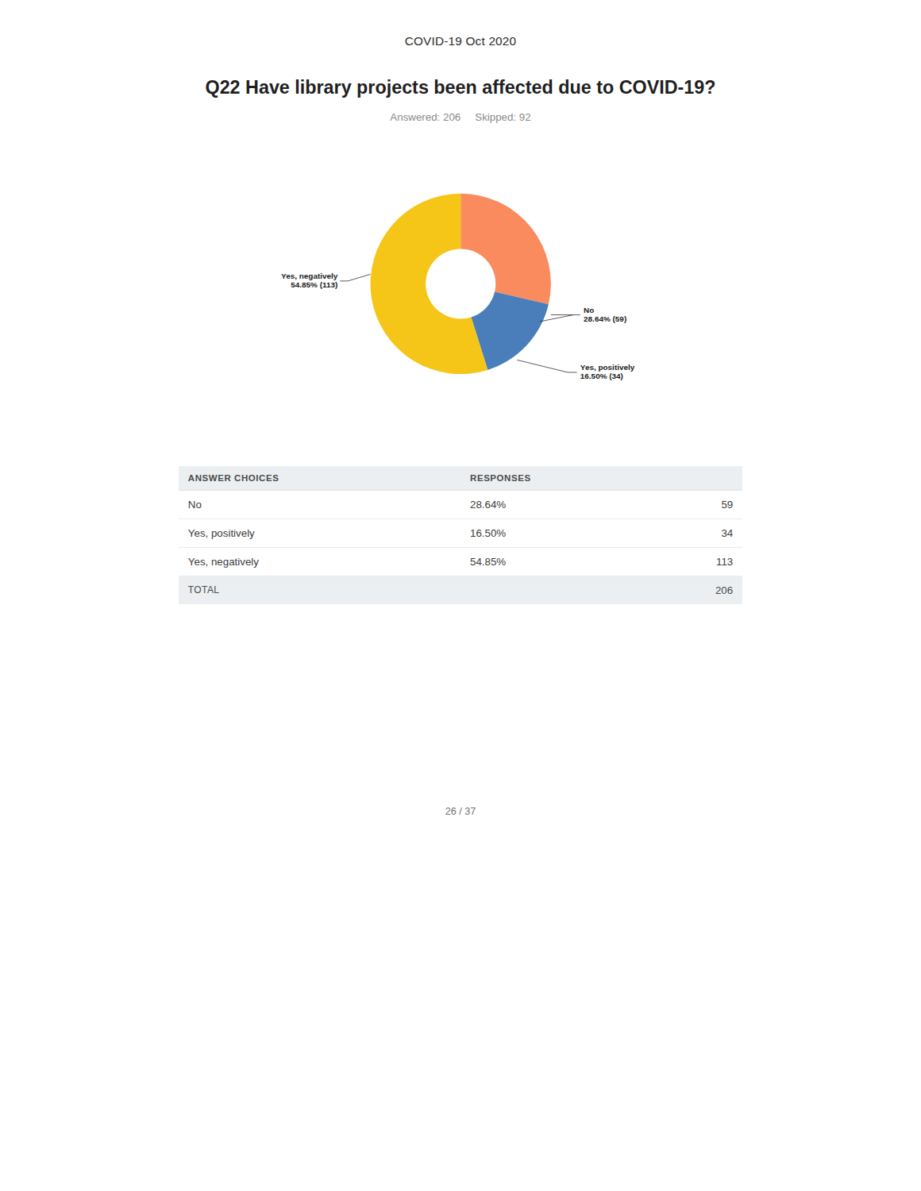COVID-19 Oct 2020
Q22 Have library projects been affected due to COVID-19?
Answered: 206 Skipped: 92
No 28.64% (59) Yes, positively 16.50% (34) Yes, negatively 54.85% (113)
| Answer Choices | Responses |
| --- | --- |
| No | 28.64% | 59 |
| Yes, positively | 16.50% | 34 |
| Yes, negatively | 54.85% | 113 |
| Total | | 206 |
26 / 37